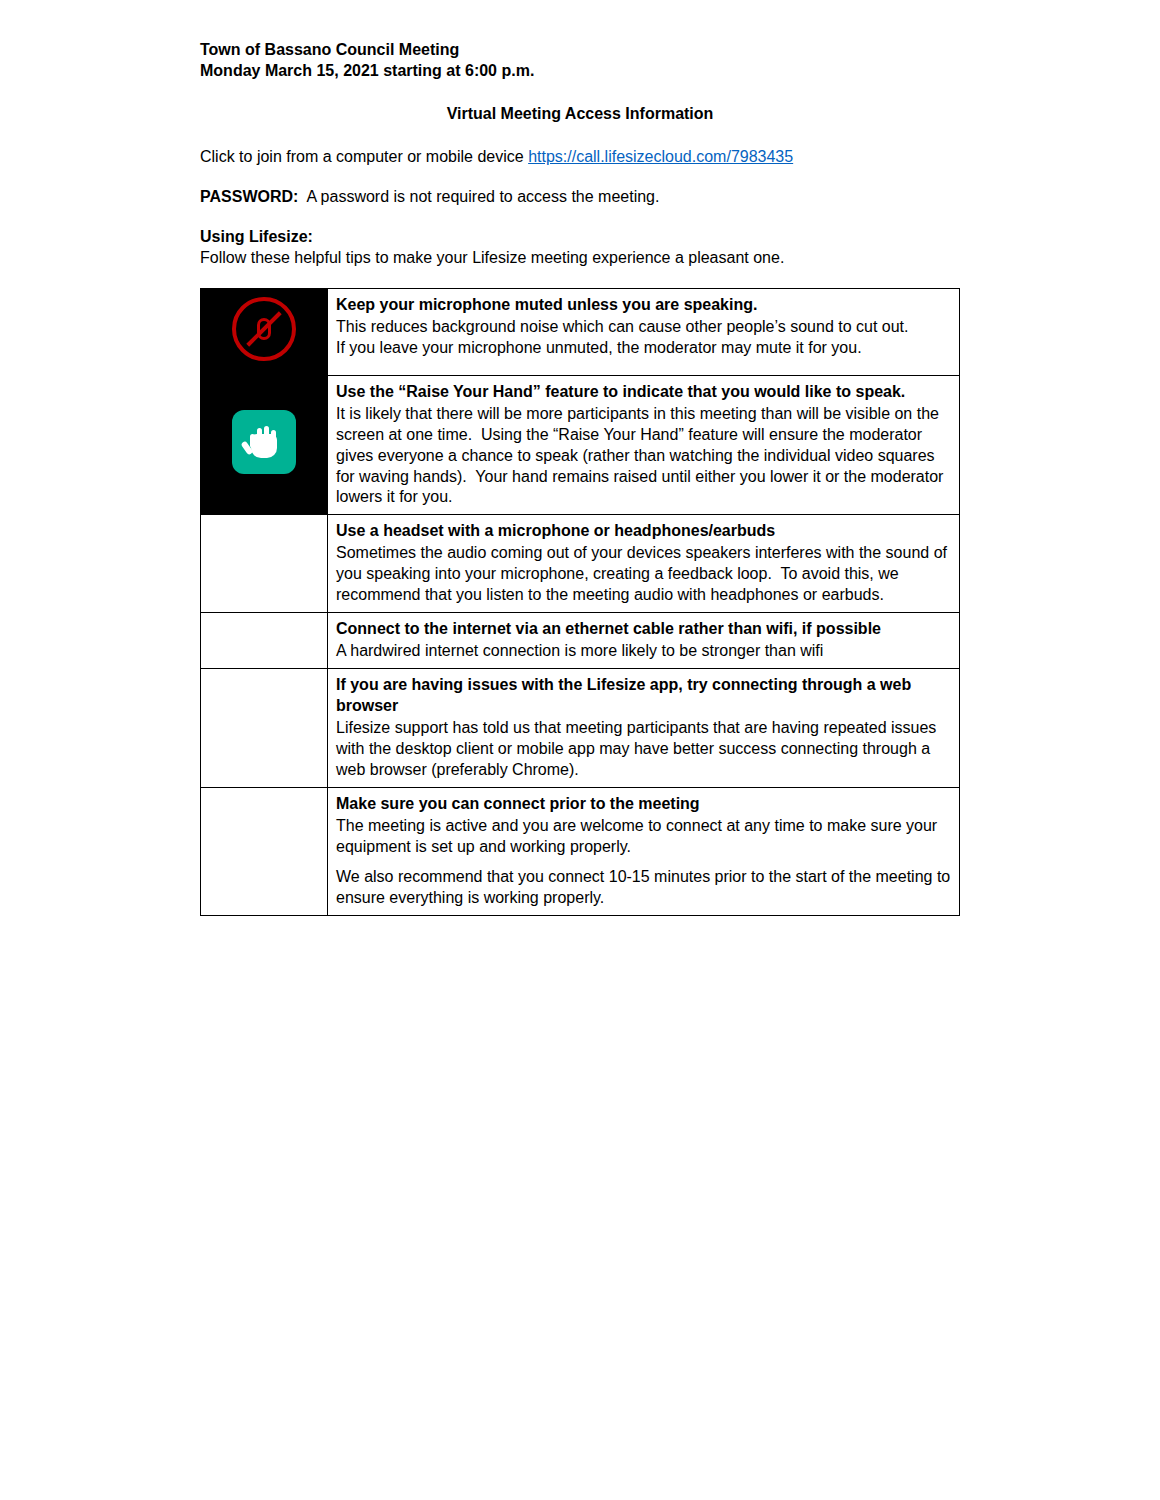Town of Bassano Council Meeting
Monday March 15, 2021 starting at 6:00 p.m.
Virtual Meeting Access Information
Click to join from a computer or mobile device https://call.lifesizecloud.com/7983435
PASSWORD: A password is not required to access the meeting.
Using Lifesize:
Follow these helpful tips to make your Lifesize meeting experience a pleasant one.
| | Keep your microphone muted unless you are speaking. This reduces background noise which can cause other people’s sound to cut out. If you leave your microphone unmuted, the moderator may mute it for you. |
| | Use the “Raise Your Hand” feature to indicate that you would like to speak. It is likely that there will be more participants in this meeting than will be visible on the screen at one time. Using the “Raise Your Hand” feature will ensure the moderator gives everyone a chance to speak (rather than watching the individual video squares for waving hands). Your hand remains raised until either you lower it or the moderator lowers it for you. |
| | Use a headset with a microphone or headphones/earbuds Sometimes the audio coming out of your devices speakers interferes with the sound of you speaking into your microphone, creating a feedback loop. To avoid this, we recommend that you listen to the meeting audio with headphones or earbuds. |
| | Connect to the internet via an ethernet cable rather than wifi, if possible A hardwired internet connection is more likely to be stronger than wifi |
| | If you are having issues with the Lifesize app, try connecting through a web browser Lifesize support has told us that meeting participants that are having repeated issues with the desktop client or mobile app may have better success connecting through a web browser (preferably Chrome). |
| | Make sure you can connect prior to the meeting The meeting is active and you are welcome to connect at any time to make sure your equipment is set up and working properly. We also recommend that you connect 10-15 minutes prior to the start of the meeting to ensure everything is working properly. |